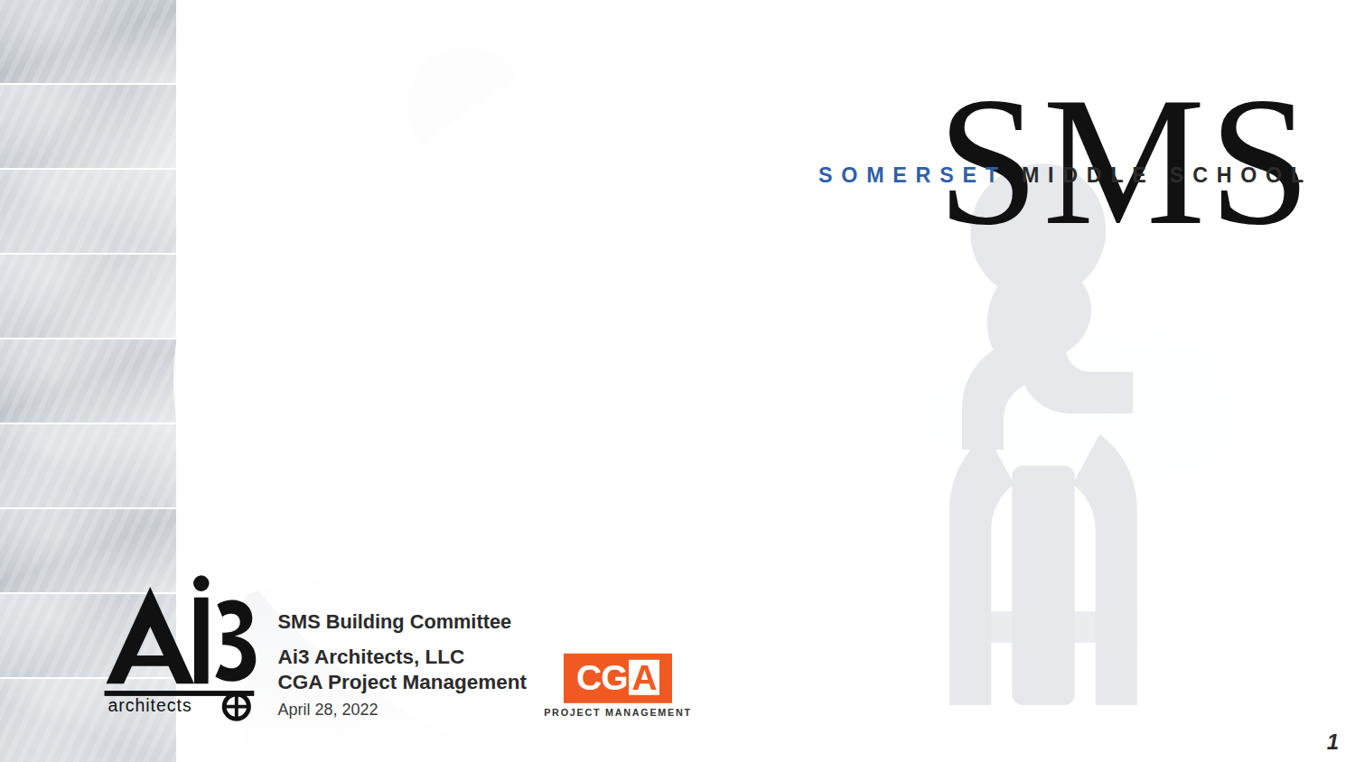SMS
SOMERSET MIDDLE SCHOOL
architects
SMS Building Committee
Ai3 Architects, LLC
CGA Project Management
April 28, 2022
CGA PROJECT MANAGEMENT
1
Slide 1 of presentation.